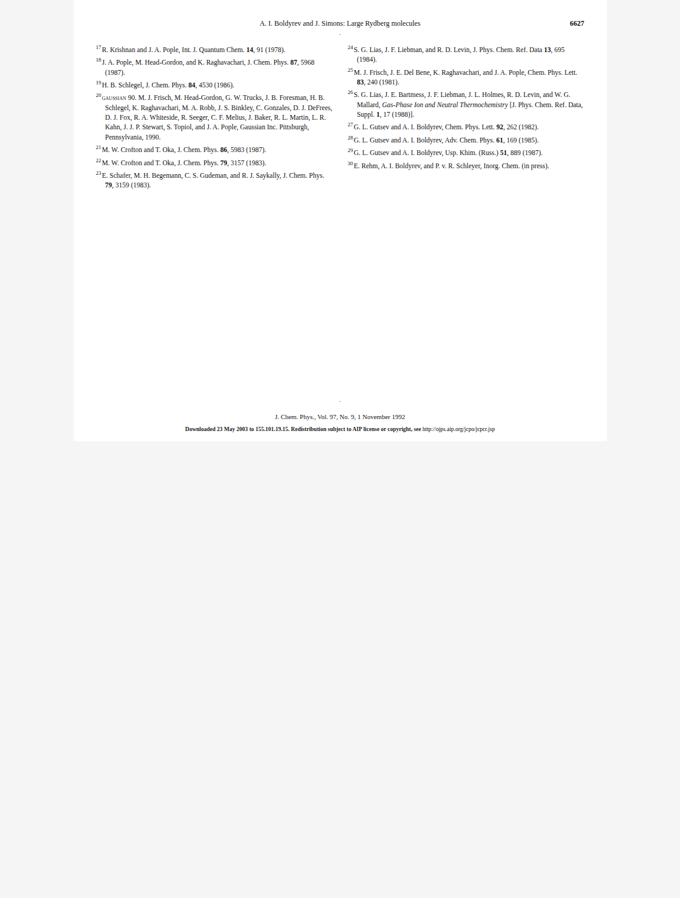A. I. Boldyrev and J. Simons: Large Rydberg molecules 6627
.
17 R. Krishnan and J. A. Pople, Int. J. Quantum Chem. 14, 91 (1978).
18 J. A. Pople, M. Head-Gordon, and K. Raghavachari, J. Chem. Phys. 87, 5968 (1987).
19 H. B. Schlegel, J. Chem. Phys. 84, 4530 (1986).
20 gaussian 90. M. J. Frisch, M. Head-Gordon, G. W. Trucks, J. B. Foresman, H. B. Schlegel, K. Raghavachari, M. A. Robb, J. S. Binkley, C. Gonzales, D. J. DeFrees, D. J. Fox, R. A. Whiteside, R. Seeger, C. F. Melius, J. Baker, R. L. Martin, L. R. Kahn, J. J. P. Stewart, S. Topiol, and J. A. Pople, Gaussian Inc. Pittsburgh, Pennsylvania, 1990.
21 M. W. Crofton and T. Oka, J. Chem. Phys. 86, 5983 (1987).
22 M. W. Crofton and T. Oka, J. Chem. Phys. 79, 3157 (1983).
23 E. Schafer, M. H. Begemann, C. S. Gudeman, and R. J. Saykally, J. Chem. Phys. 79, 3159 (1983).
24 S. G. Lias, J. F. Liebman, and R. D. Levin, J. Phys. Chem. Ref. Data 13, 695 (1984).
25 M. J. Frisch, J. E. Del Bene, K. Raghavachari, and J. A. Pople, Chem. Phys. Lett. 83, 240 (1981).
26 S. G. Lias, J. E. Bartmess, J. F. Liebman, J. L. Holmes, R. D. Levin, and W. G. Mallard, Gas-Phase Ion and Neutral Thermochemistry [J. Phys. Chem. Ref. Data, Suppl. 1, 17 (1988)].
27 G. L. Gutsev and A. I. Boldyrev, Chem. Phys. Lett. 92, 262 (1982).
28 G. L. Gutsev and A. I. Boldyrev, Adv. Chem. Phys. 61, 169 (1985).
29 G. L. Gutsev and A. I. Boldyrev, Usp. Khim. (Russ.) 51, 889 (1987).
30 E. Rehm, A. I. Boldyrev, and P. v. R. Schleyer, Inorg. Chem. (in press).
.
J. Chem. Phys., Vol. 97, No. 9, 1 November 1992
Downloaded 23 May 2003 to 155.101.19.15. Redistribution subject to AIP license or copyright, see http://ojps.aip.org/jcpo/jcpcr.jsp